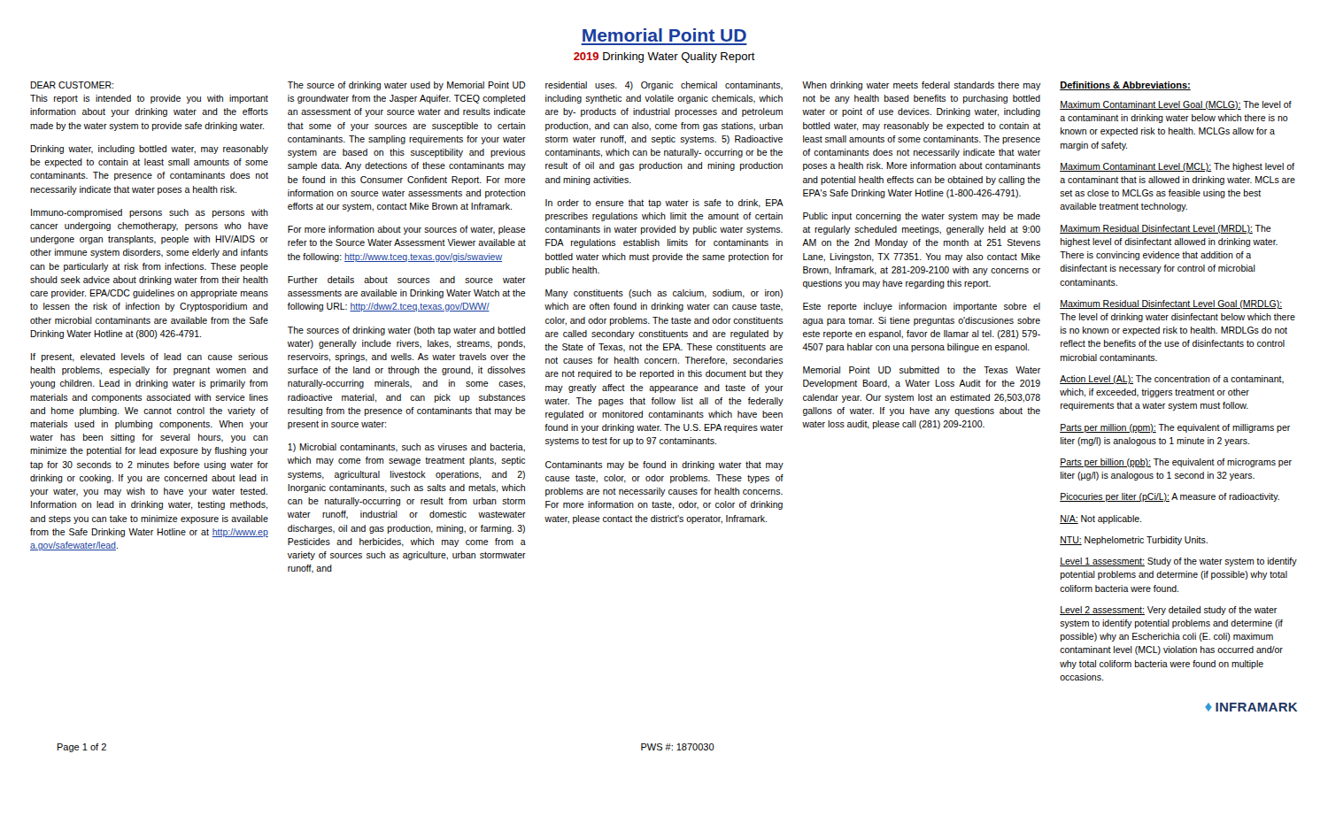Memorial Point UD
2019 Drinking Water Quality Report
DEAR CUSTOMER:
This report is intended to provide you with important information about your drinking water and the efforts made by the water system to provide safe drinking water.
Drinking water, including bottled water, may reasonably be expected to contain at least small amounts of some contaminants. The presence of contaminants does not necessarily indicate that water poses a health risk.
Immuno-compromised persons such as persons with cancer undergoing chemotherapy, persons who have undergone organ transplants, people with HIV/AIDS or other immune system disorders, some elderly and infants can be particularly at risk from infections. These people should seek advice about drinking water from their health care provider. EPA/CDC guidelines on appropriate means to lessen the risk of infection by Cryptosporidium and other microbial contaminants are available from the Safe Drinking Water Hotline at (800) 426-4791.
If present, elevated levels of lead can cause serious health problems, especially for pregnant women and young children. Lead in drinking water is primarily from materials and components associated with service lines and home plumbing. We cannot control the variety of materials used in plumbing components. When your water has been sitting for several hours, you can minimize the potential for lead exposure by flushing your tap for 30 seconds to 2 minutes before using water for drinking or cooking. If you are concerned about lead in your water, you may wish to have your water tested. Information on lead in drinking water, testing methods, and steps you can take to minimize exposure is available from the Safe Drinking Water Hotline or at http://www.epa.gov/safewater/lead.
The source of drinking water used by Memorial Point UD is groundwater from the Jasper Aquifer. TCEQ completed an assessment of your source water and results indicate that some of your sources are susceptible to certain contaminants. The sampling requirements for your water system are based on this susceptibility and previous sample data. Any detections of these contaminants may be found in this Consumer Confident Report. For more information on source water assessments and protection efforts at our system, contact Mike Brown at Inframark.
For more information about your sources of water, please refer to the Source Water Assessment Viewer available at the following: http://www.tceq.texas.gov/gis/swaview
Further details about sources and source water assessments are available in Drinking Water Watch at the following URL: http://dww2.tceq.texas.gov/DWW/
The sources of drinking water (both tap water and bottled water) generally include rivers, lakes, streams, ponds, reservoirs, springs, and wells. As water travels over the surface of the land or through the ground, it dissolves naturally-occurring minerals, and in some cases, radioactive material, and can pick up substances resulting from the presence of contaminants that may be present in source water:
1) Microbial contaminants, such as viruses and bacteria, which may come from sewage treatment plants, septic systems, agricultural livestock operations, and 2) Inorganic contaminants, such as salts and metals, which can be naturally-occurring or result from urban storm water runoff, industrial or domestic wastewater discharges, oil and gas production, mining, or farming. 3) Pesticides and herbicides, which may come from a variety of sources such as agriculture, urban stormwater runoff, and
residential uses. 4) Organic chemical contaminants, including synthetic and volatile organic chemicals, which are by- products of industrial processes and petroleum production, and can also, come from gas stations, urban storm water runoff, and septic systems. 5) Radioactive contaminants, which can be naturally- occurring or be the result of oil and gas production and mining production and mining activities.
In order to ensure that tap water is safe to drink, EPA prescribes regulations which limit the amount of certain contaminants in water provided by public water systems. FDA regulations establish limits for contaminants in bottled water which must provide the same protection for public health.
Many constituents (such as calcium, sodium, or iron) which are often found in drinking water can cause taste, color, and odor problems. The taste and odor constituents are called secondary constituents and are regulated by the State of Texas, not the EPA. These constituents are not causes for health concern. Therefore, secondaries are not required to be reported in this document but they may greatly affect the appearance and taste of your water. The pages that follow list all of the federally regulated or monitored contaminants which have been found in your drinking water. The U.S. EPA requires water systems to test for up to 97 contaminants.
Contaminants may be found in drinking water that may cause taste, color, or odor problems. These types of problems are not necessarily causes for health concerns. For more information on taste, odor, or color of drinking water, please contact the district's operator, Inframark.
When drinking water meets federal standards there may not be any health based benefits to purchasing bottled water or point of use devices. Drinking water, including bottled water, may reasonably be expected to contain at least small amounts of some contaminants. The presence of contaminants does not necessarily indicate that water poses a health risk. More information about contaminants and potential health effects can be obtained by calling the EPA's Safe Drinking Water Hotline (1-800-426-4791).
Public input concerning the water system may be made at regularly scheduled meetings, generally held at 9:00 AM on the 2nd Monday of the month at 251 Stevens Lane, Livingston, TX 77351. You may also contact Mike Brown, Inframark, at 281-209-2100 with any concerns or questions you may have regarding this report.
Este reporte incluye informacion importante sobre el agua para tomar. Si tiene preguntas o'discusiones sobre este reporte en espanol, favor de llamar al tel. (281) 579-4507 para hablar con una persona bilingue en espanol.
Memorial Point UD submitted to the Texas Water Development Board, a Water Loss Audit for the 2019 calendar year. Our system lost an estimated 26,503,078 gallons of water. If you have any questions about the water loss audit, please call (281) 209-2100.
Definitions & Abbreviations:
Maximum Contaminant Level Goal (MCLG): The level of a contaminant in drinking water below which there is no known or expected risk to health. MCLGs allow for a margin of safety.
Maximum Contaminant Level (MCL): The highest level of a contaminant that is allowed in drinking water. MCLs are set as close to MCLGs as feasible using the best available treatment technology.
Maximum Residual Disinfectant Level (MRDL): The highest level of disinfectant allowed in drinking water. There is convincing evidence that addition of a disinfectant is necessary for control of microbial contaminants.
Maximum Residual Disinfectant Level Goal (MRDLG): The level of drinking water disinfectant below which there is no known or expected risk to health. MRDLGs do not reflect the benefits of the use of disinfectants to control microbial contaminants.
Action Level (AL): The concentration of a contaminant, which, if exceeded, triggers treatment or other requirements that a water system must follow.
Parts per million (ppm): The equivalent of milligrams per liter (mg/l) is analogous to 1 minute in 2 years.
Parts per billion (ppb): The equivalent of micrograms per liter (µg/l) is analogous to 1 second in 32 years.
Picocuries per liter (pCi/L): A measure of radioactivity.
N/A: Not applicable.
NTU: Nephelometric Turbidity Units.
Level 1 assessment: Study of the water system to identify potential problems and determine (if possible) why total coliform bacteria were found.
Level 2 assessment: Very detailed study of the water system to identify potential problems and determine (if possible) why an Escherichia coli (E. coli) maximum contaminant level (MCL) violation has occurred and/or why total coliform bacteria were found on multiple occasions.
♦INFRAMARK
Page 1 of 2
PWS #: 1870030